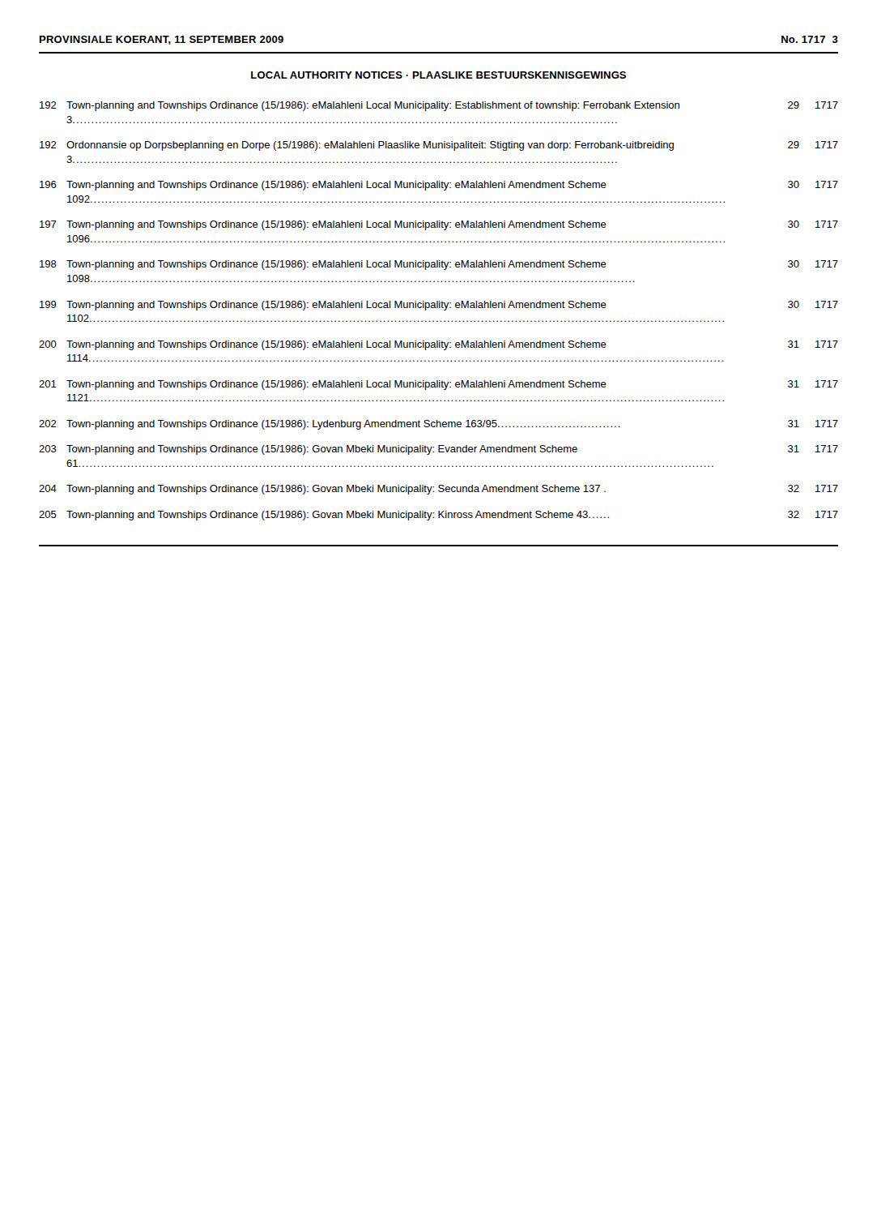PROVINSIALE KOERANT, 11 SEPTEMBER 2009 No. 1717 3
LOCAL AUTHORITY NOTICES · PLAASLIKE BESTUURSKENNISGEWINGS
| 192 | Town-planning and Townships Ordinance (15/1986): eMalahleni Local Municipality: Establishment of township: Ferrobank Extension 3 ................................................................................................................................................. | 29 | 1717 |
| 192 | Ordonnansie op Dorpsbeplanning en Dorpe (15/1986): eMalahleni Plaaslike Munisipaliteit: Stigting van dorp: Ferrobank-uitbreiding 3 ................................................................................................................................................. | 29 | 1717 |
| 196 | Town-planning and Townships Ordinance (15/1986): eMalahleni Local Municipality: eMalahleni Amendment Scheme 1092 ......................................................................................................................................................................... | 30 | 1717 |
| 197 | Town-planning and Townships Ordinance (15/1986): eMalahleni Local Municipality: eMalahleni Amendment Scheme 1096 ......................................................................................................................................................................... | 30 | 1717 |
| 198 | Town-planning and Townships Ordinance (15/1986): eMalahleni Local Municipality: eMalahleni Amendment Scheme 1098 ................................................................................................................................................. | 30 | 1717 |
| 199 | Town-planning and Townships Ordinance (15/1986): eMalahleni Local Municipality: eMalahleni Amendment Scheme 1102 ......................................................................................................................................................................... | 30 | 1717 |
| 200 | Town-planning and Townships Ordinance (15/1986): eMalahleni Local Municipality: eMalahleni Amendment Scheme 1114 ......................................................................................................................................................................... | 31 | 1717 |
| 201 | Town-planning and Townships Ordinance (15/1986): eMalahleni Local Municipality: eMalahleni Amendment Scheme 1121 ......................................................................................................................................................................... | 31 | 1717 |
| 202 | Town-planning and Townships Ordinance (15/1986): Lydenburg Amendment Scheme 163/95 ................................. | 31 | 1717 |
| 203 | Town-planning and Townships Ordinance (15/1986): Govan Mbeki Municipality: Evander Amendment Scheme 61 ......................................................................................................................................................................... | 31 | 1717 |
| 204 | Town-planning and Townships Ordinance (15/1986): Govan Mbeki Municipality: Secunda Amendment Scheme 137 . | 32 | 1717 |
| 205 | Town-planning and Townships Ordinance (15/1986): Govan Mbeki Municipality: Kinross Amendment Scheme 43 ...... | 32 | 1717 |